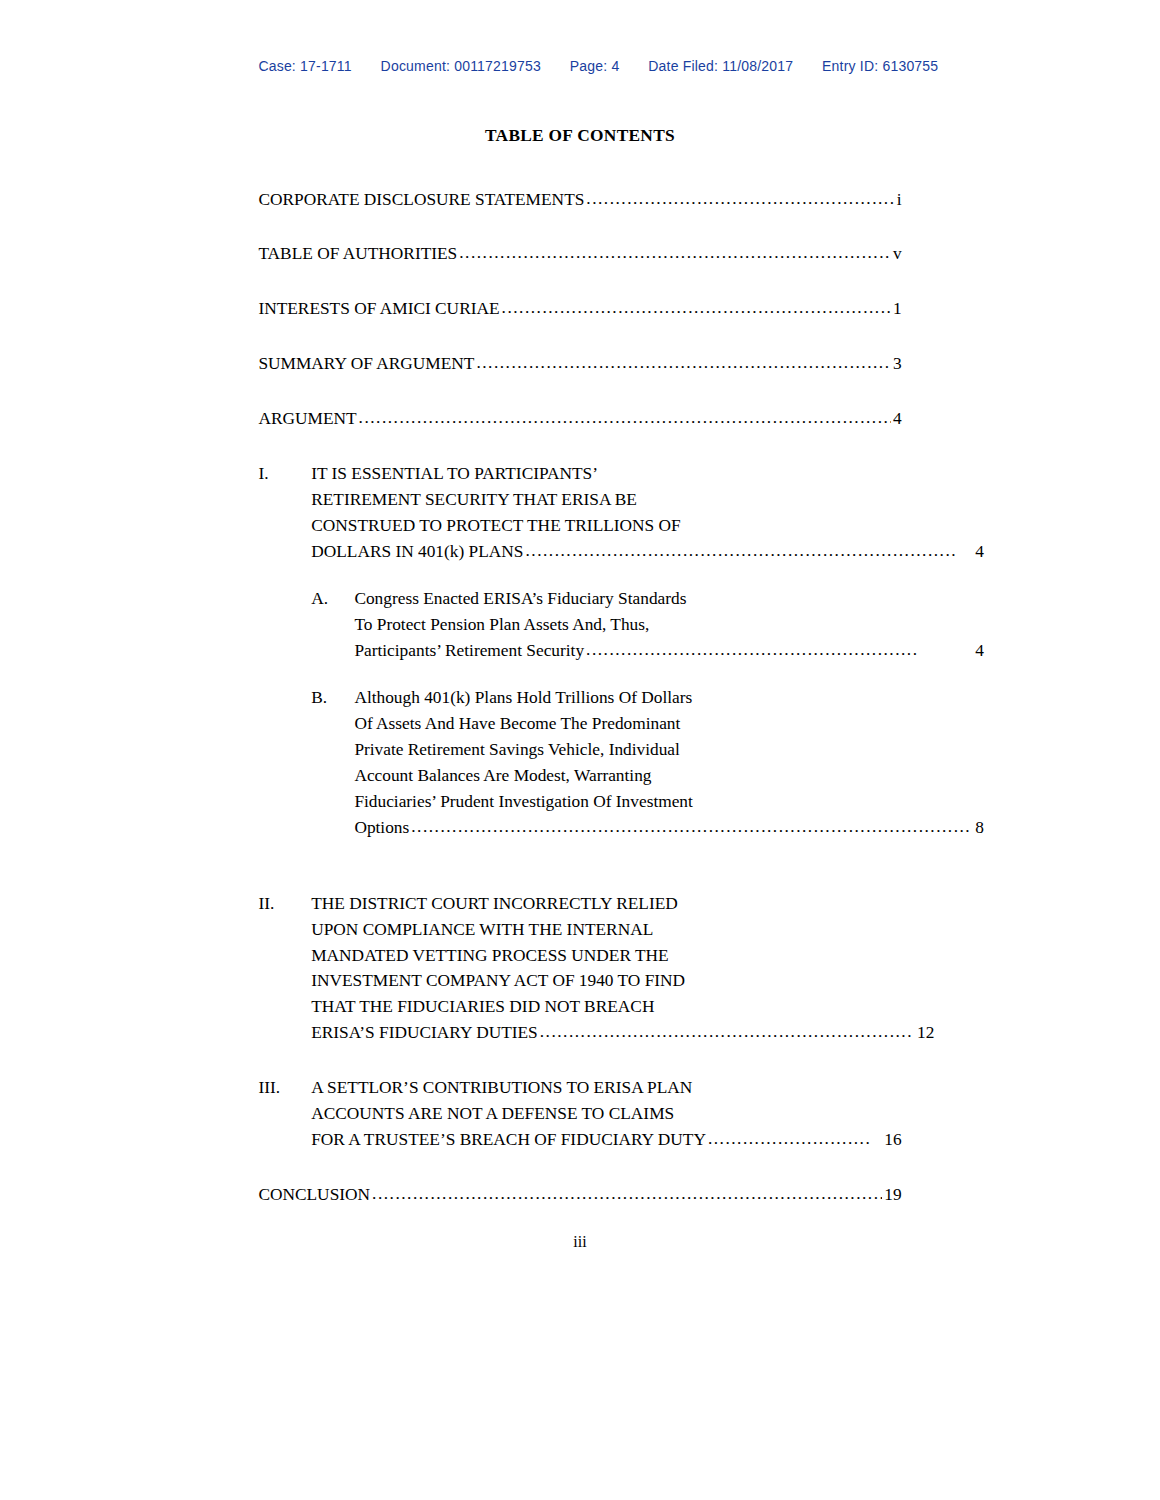Case: 17-1711 Document: 00117219753 Page: 4 Date Filed: 11/08/2017 Entry ID: 6130755
TABLE OF CONTENTS
CORPORATE DISCLOSURE STATEMENTS ........................................................ i
TABLE OF AUTHORITIES ....................................................................................... v
INTERESTS OF AMICI CURIAE ............................................................................ 1
SUMMARY OF ARGUMENT ................................................................................ 3
ARGUMENT .......................................................................................................... 4
I.
IT IS ESSENTIAL TO PARTICIPANTS’
RETIREMENT SECURITY THAT ERISA BE
CONSTRUED TO PROTECT THE TRILLIONS OF
DOLLARS IN 401(k) PLANS .......................................................................... 4
A.
Congress Enacted ERISA’s Fiduciary Standards
To Protect Pension Plan Assets And, Thus,
Participants’ Retirement Security ......................................................... 4
B.
Although 401(k) Plans Hold Trillions Of Dollars
Of Assets And Have Become The Predominant
Private Retirement Savings Vehicle, Individual
Account Balances Are Modest, Warranting
Fiduciaries’ Prudent Investigation Of Investment
Options ................................................................................................ 8
II.
THE DISTRICT COURT INCORRECTLY RELIED
UPON COMPLIANCE WITH THE INTERNAL
MANDATED VETTING PROCESS UNDER THE
INVESTMENT COMPANY ACT OF 1940 TO FIND
THAT THE FIDUCIARIES DID NOT BREACH
ERISA’S FIDUCIARY DUTIES ................................................................ 12
III.
A SETTLOR’S CONTRIBUTIONS TO ERISA PLAN
ACCOUNTS ARE NOT A DEFENSE TO CLAIMS
FOR A TRUSTEE’S BREACH OF FIDUCIARY DUTY ............................ 16
CONCLUSION ..................................................................................................... 19
iii